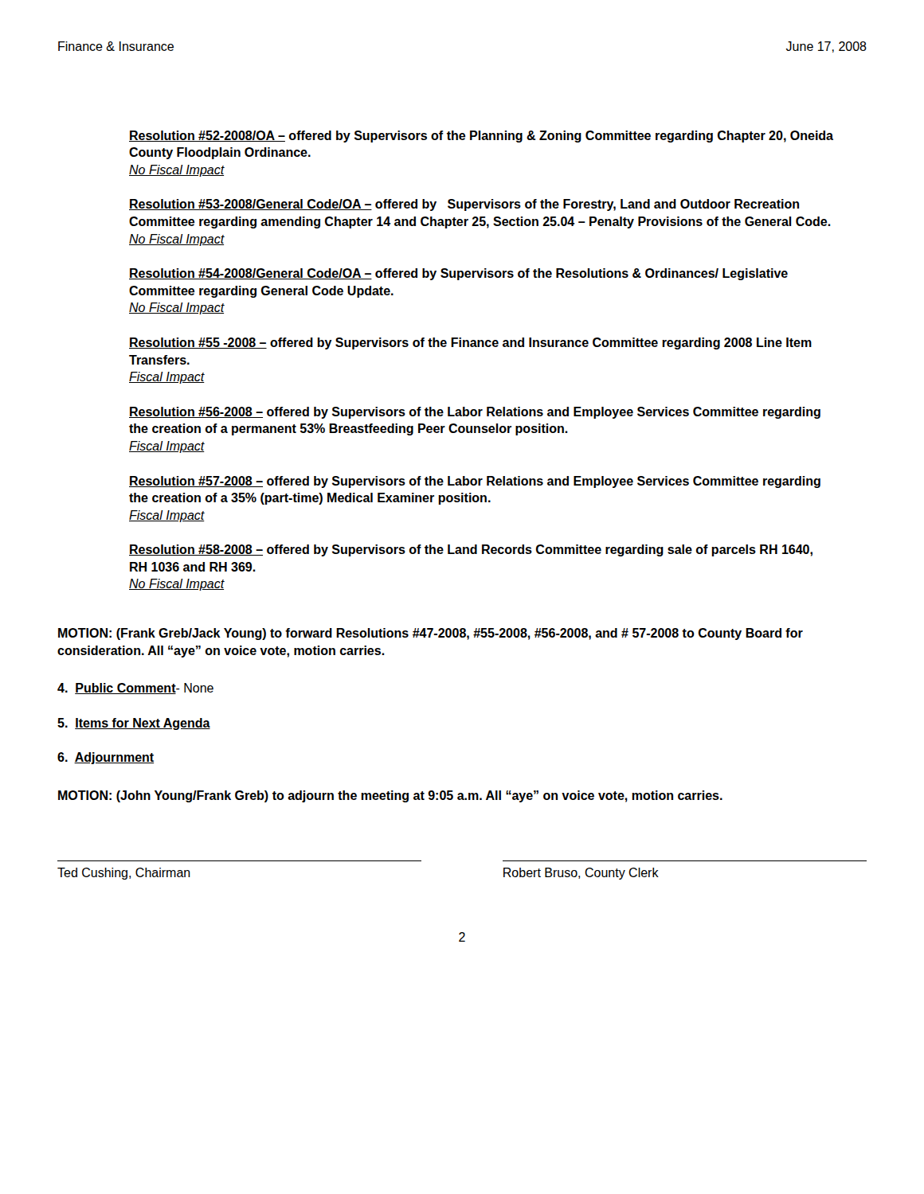Finance & Insurance
June 17, 2008
Resolution #52-2008/OA – offered by Supervisors of the Planning & Zoning Committee regarding Chapter 20, Oneida County Floodplain Ordinance.
No Fiscal Impact
Resolution #53-2008/General Code/OA – offered by Supervisors of the Forestry, Land and Outdoor Recreation Committee regarding amending Chapter 14 and Chapter 25, Section 25.04 – Penalty Provisions of the General Code.
No Fiscal Impact
Resolution #54-2008/General Code/OA – offered by Supervisors of the Resolutions & Ordinances/ Legislative Committee regarding General Code Update.
No Fiscal Impact
Resolution #55 -2008 – offered by Supervisors of the Finance and Insurance Committee regarding 2008 Line Item Transfers.
Fiscal Impact
Resolution #56-2008 – offered by Supervisors of the Labor Relations and Employee Services Committee regarding the creation of a permanent 53% Breastfeeding Peer Counselor position.
Fiscal Impact
Resolution #57-2008 – offered by Supervisors of the Labor Relations and Employee Services Committee regarding the creation of a 35% (part-time) Medical Examiner position.
Fiscal Impact
Resolution #58-2008 – offered by Supervisors of the Land Records Committee regarding sale of parcels RH 1640, RH 1036 and RH 369.
No Fiscal Impact
MOTION: (Frank Greb/Jack Young) to forward Resolutions #47-2008, #55-2008, #56-2008, and # 57-2008 to County Board for consideration. All “aye” on voice vote, motion carries.
4. Public Comment- None
5. Items for Next Agenda
6. Adjournment
MOTION: (John Young/Frank Greb) to adjourn the meeting at 9:05 a.m. All “aye” on voice vote, motion carries.
Ted Cushing, Chairman
Robert Bruso, County Clerk
2